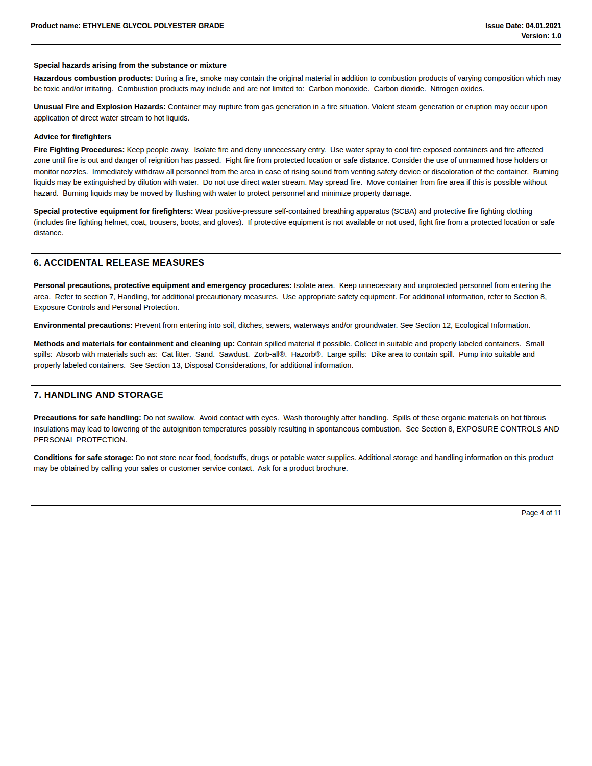Product name: ETHYLENE GLYCOL POLYESTER GRADE
Issue Date: 04.01.2021 Version: 1.0
Special hazards arising from the substance or mixture
Hazardous combustion products: During a fire, smoke may contain the original material in addition to combustion products of varying composition which may be toxic and/or irritating. Combustion products may include and are not limited to: Carbon monoxide. Carbon dioxide. Nitrogen oxides.
Unusual Fire and Explosion Hazards: Container may rupture from gas generation in a fire situation. Violent steam generation or eruption may occur upon application of direct water stream to hot liquids.
Advice for firefighters
Fire Fighting Procedures: Keep people away. Isolate fire and deny unnecessary entry. Use water spray to cool fire exposed containers and fire affected zone until fire is out and danger of reignition has passed. Fight fire from protected location or safe distance. Consider the use of unmanned hose holders or monitor nozzles. Immediately withdraw all personnel from the area in case of rising sound from venting safety device or discoloration of the container. Burning liquids may be extinguished by dilution with water. Do not use direct water stream. May spread fire. Move container from fire area if this is possible without hazard. Burning liquids may be moved by flushing with water to protect personnel and minimize property damage.
Special protective equipment for firefighters: Wear positive-pressure self-contained breathing apparatus (SCBA) and protective fire fighting clothing (includes fire fighting helmet, coat, trousers, boots, and gloves). If protective equipment is not available or not used, fight fire from a protected location or safe distance.
6. ACCIDENTAL RELEASE MEASURES
Personal precautions, protective equipment and emergency procedures: Isolate area. Keep unnecessary and unprotected personnel from entering the area. Refer to section 7, Handling, for additional precautionary measures. Use appropriate safety equipment. For additional information, refer to Section 8, Exposure Controls and Personal Protection.
Environmental precautions: Prevent from entering into soil, ditches, sewers, waterways and/or groundwater. See Section 12, Ecological Information.
Methods and materials for containment and cleaning up: Contain spilled material if possible. Collect in suitable and properly labeled containers. Small spills: Absorb with materials such as: Cat litter. Sand. Sawdust. Zorb-all®. Hazorb®. Large spills: Dike area to contain spill. Pump into suitable and properly labeled containers. See Section 13, Disposal Considerations, for additional information.
7. HANDLING AND STORAGE
Precautions for safe handling: Do not swallow. Avoid contact with eyes. Wash thoroughly after handling. Spills of these organic materials on hot fibrous insulations may lead to lowering of the autoignition temperatures possibly resulting in spontaneous combustion. See Section 8, EXPOSURE CONTROLS AND PERSONAL PROTECTION.
Conditions for safe storage: Do not store near food, foodstuffs, drugs or potable water supplies. Additional storage and handling information on this product may be obtained by calling your sales or customer service contact. Ask for a product brochure.
Page 4 of 11